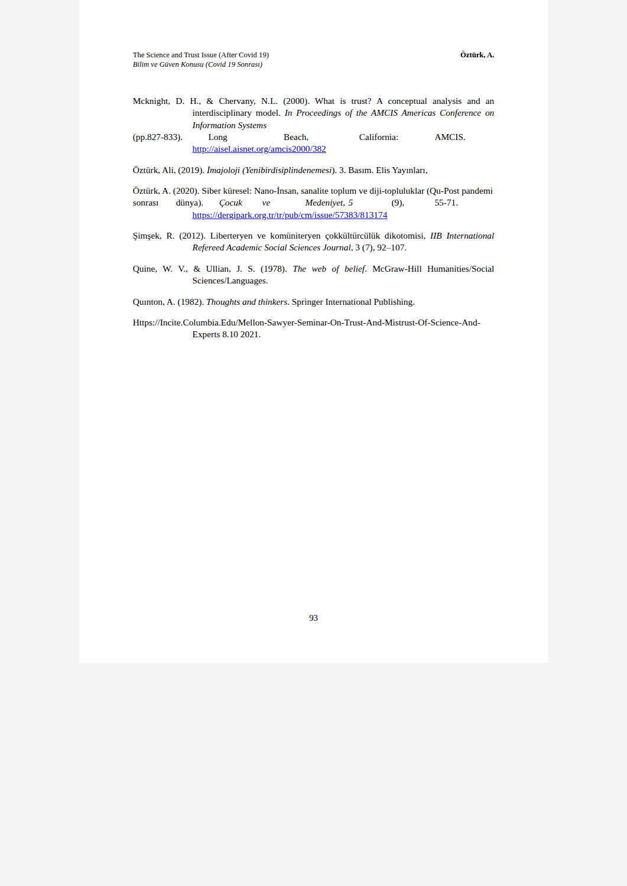The Science and Trust Issue (After Covid 19)
Bilim ve Güven Konusu (Covid 19 Sonrası)
Öztürk, A.
Mcknight, D. H., & Chervany, N.L. (2000). What is trust? A conceptual analysis and an interdisciplinary model. In Proceedings of the AMCIS Americas Conference on Information Systems (pp.827-833). Long Beach, California: AMCIS. http://aisel.aisnet.org/amcis2000/382
Öztürk, Ali, (2019). İmajoloji (Yenibirdisiplindenemesi). 3. Basım. Elis Yayınları,
Öztürk, A. (2020). Siber küresel: Nano-İnsan, sanalite toplum ve diji-topluluklar (Qu-Post pandemi sonrası dünya). Çocuk ve Medeniyet, 5 (9), 55-71. https://dergipark.org.tr/tr/pub/cm/issue/57383/813174
Şimşek, R. (2012). Liberteryen ve komüniteryen çokkültürcülük dikotomisi, IIB International Refereed Academic Social Sciences Journal, 3 (7), 92–107.
Quine, W. V., & Ullian, J. S. (1978). The web of belief. McGraw-Hill Humanities/Social Sciences/Languages.
Quınton, A. (1982). Thoughts and thinkers. Springer International Publishing.
Https://Incite.Columbia.Edu/Mellon-Sawyer-Seminar-On-Trust-And-Mistrust-Of-Science-And-Experts 8.10 2021.
93